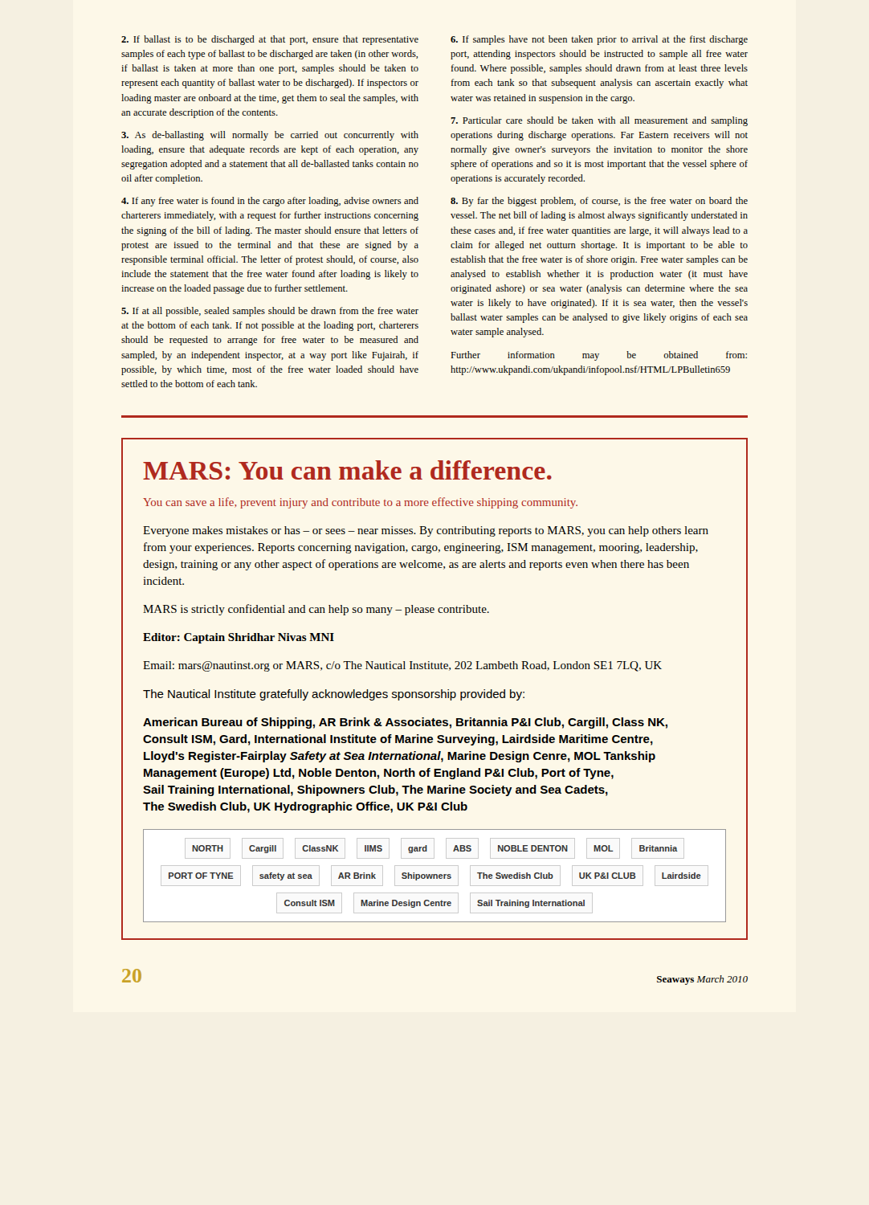2. If ballast is to be discharged at that port, ensure that representative samples of each type of ballast to be discharged are taken (in other words, if ballast is taken at more than one port, samples should be taken to represent each quantity of ballast water to be discharged). If inspectors or loading master are onboard at the time, get them to seal the samples, with an accurate description of the contents.
3. As de-ballasting will normally be carried out concurrently with loading, ensure that adequate records are kept of each operation, any segregation adopted and a statement that all de-ballasted tanks contain no oil after completion.
4. If any free water is found in the cargo after loading, advise owners and charterers immediately, with a request for further instructions concerning the signing of the bill of lading. The master should ensure that letters of protest are issued to the terminal and that these are signed by a responsible terminal official. The letter of protest should, of course, also include the statement that the free water found after loading is likely to increase on the loaded passage due to further settlement.
5. If at all possible, sealed samples should be drawn from the free water at the bottom of each tank. If not possible at the loading port, charterers should be requested to arrange for free water to be measured and sampled, by an independent inspector, at a way port like Fujairah, if possible, by which time, most of the free water loaded should have settled to the bottom of each tank.
6. If samples have not been taken prior to arrival at the first discharge port, attending inspectors should be instructed to sample all free water found. Where possible, samples should drawn from at least three levels from each tank so that subsequent analysis can ascertain exactly what water was retained in suspension in the cargo.
7. Particular care should be taken with all measurement and sampling operations during discharge operations. Far Eastern receivers will not normally give owner's surveyors the invitation to monitor the shore sphere of operations and so it is most important that the vessel sphere of operations is accurately recorded.
8. By far the biggest problem, of course, is the free water on board the vessel. The net bill of lading is almost always significantly understated in these cases and, if free water quantities are large, it will always lead to a claim for alleged net outturn shortage. It is important to be able to establish that the free water is of shore origin. Free water samples can be analysed to establish whether it is production water (it must have originated ashore) or sea water (analysis can determine where the sea water is likely to have originated). If it is sea water, then the vessel's ballast water samples can be analysed to give likely origins of each sea water sample analysed.
Further information may be obtained from: http://www.ukpandi.com/ukpandi/infopool.nsf/HTML/LPBulletin659
MARS: You can make a difference.
You can save a life, prevent injury and contribute to a more effective shipping community.
Everyone makes mistakes or has – or sees – near misses. By contributing reports to MARS, you can help others learn from your experiences. Reports concerning navigation, cargo, engineering, ISM management, mooring, leadership, design, training or any other aspect of operations are welcome, as are alerts and reports even when there has been incident.
MARS is strictly confidential and can help so many – please contribute.
Editor: Captain Shridhar Nivas MNI
Email: mars@nautinst.org or MARS, c/o The Nautical Institute, 202 Lambeth Road, London SE1 7LQ, UK
The Nautical Institute gratefully acknowledges sponsorship provided by:
American Bureau of Shipping, AR Brink & Associates, Britannia P&I Club, Cargill, Class NK,
Consult ISM, Gard, International Institute of Marine Surveying, Lairdside Maritime Centre,
Lloyd's Register-Fairplay Safety at Sea International, Marine Design Cenre, MOL Tankship
Management (Europe) Ltd, Noble Denton, North of England P&I Club, Port of Tyne,
Sail Training International, Shipowners Club, The Marine Society and Sea Cadets,
The Swedish Club, UK Hydrographic Office, UK P&I Club
NORTH Cargill ClassNK IIMS gard ABS NOBLE DENTON MOL Britannia PORT OF TYNE safety at sea AR Brink Shipowners The Swedish Club UK P&I CLUB Lairdside Consult ISM Marine Design Centre Sail Training International
20
Seaways March 2010